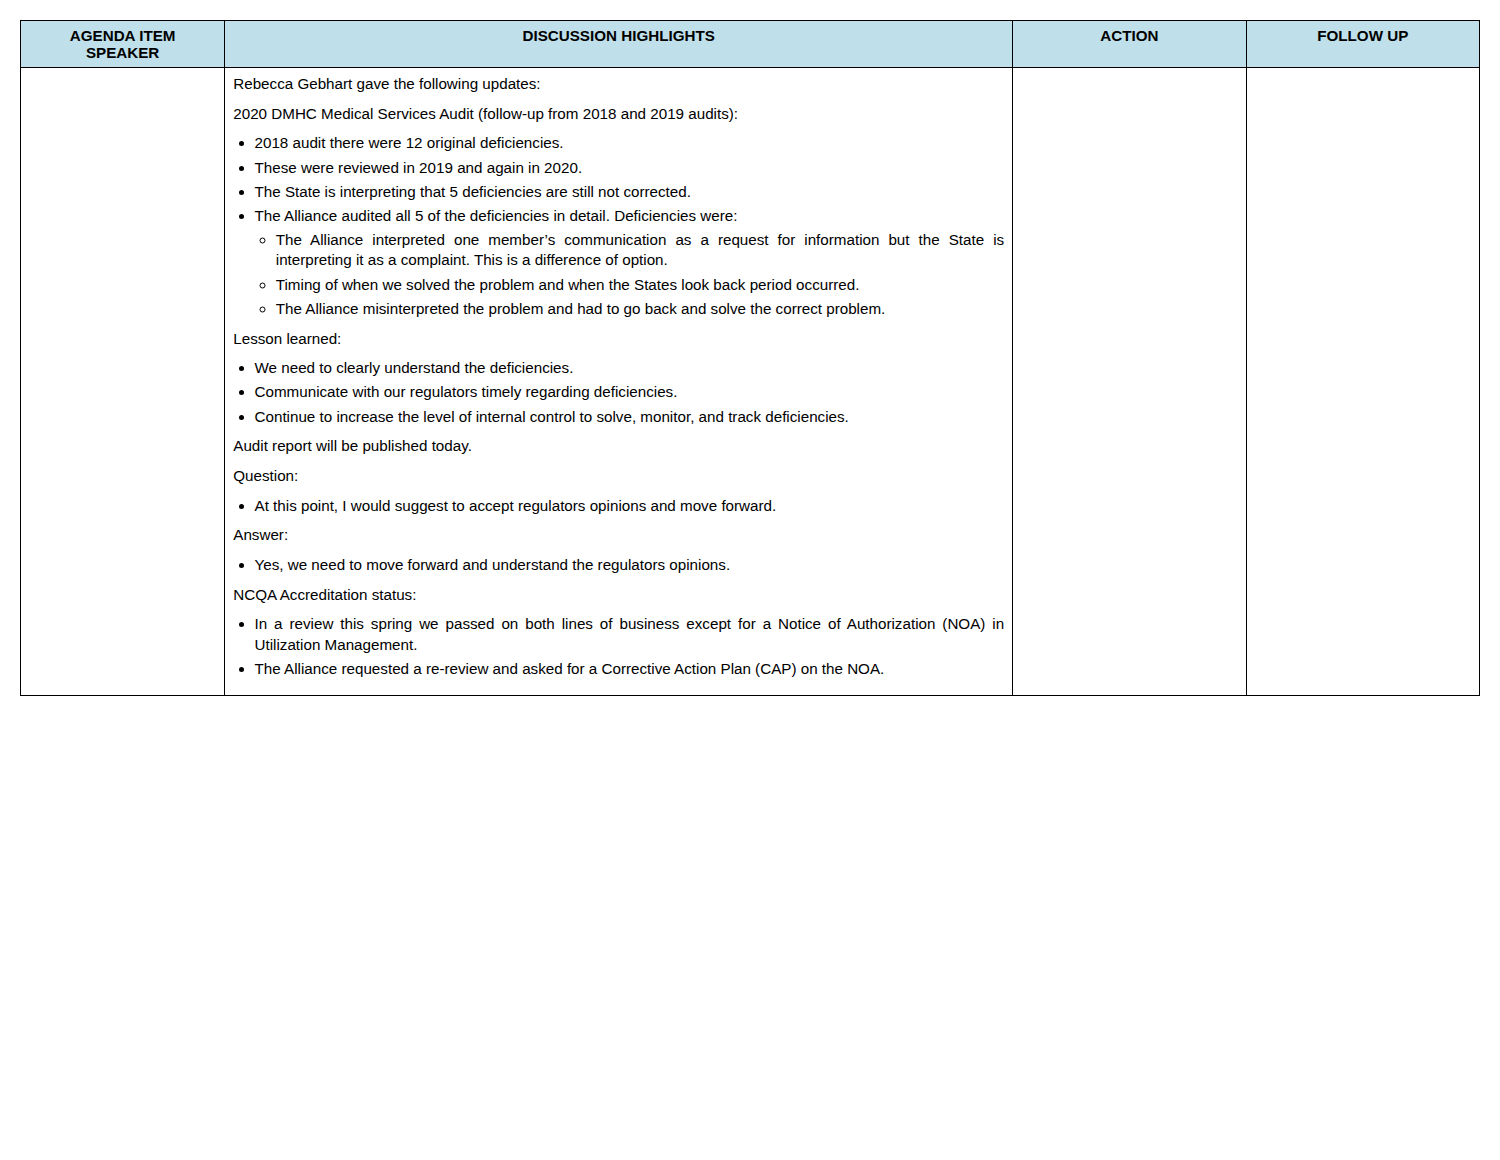| AGENDA ITEM SPEAKER | DISCUSSION HIGHLIGHTS | ACTION | FOLLOW UP |
| --- | --- | --- | --- |
| | Rebecca Gebhart gave the following updates: 2020 DMHC Medical Services Audit (follow-up from 2018 and 2019 audits): 2018 audit there were 12 original deficiencies. These were reviewed in 2019 and again in 2020. The State is interpreting that 5 deficiencies are still not corrected. The Alliance audited all 5 of the deficiencies in detail. Deficiencies were: The Alliance interpreted one member’s communication as a request for information but the State is interpreting it as a complaint. This is a difference of option. Timing of when we solved the problem and when the States look back period occurred. The Alliance misinterpreted the problem and had to go back and solve the correct problem. Lesson learned: We need to clearly understand the deficiencies. Communicate with our regulators timely regarding deficiencies. Continue to increase the level of internal control to solve, monitor, and track deficiencies. Audit report will be published today. Question: At this point, I would suggest to accept regulators opinions and move forward. Answer: Yes, we need to move forward and understand the regulators opinions. NCQA Accreditation status: In a review this spring we passed on both lines of business except for a Notice of Authorization (NOA) in Utilization Management. The Alliance requested a re-review and asked for a Corrective Action Plan (CAP) on the NOA. | | |